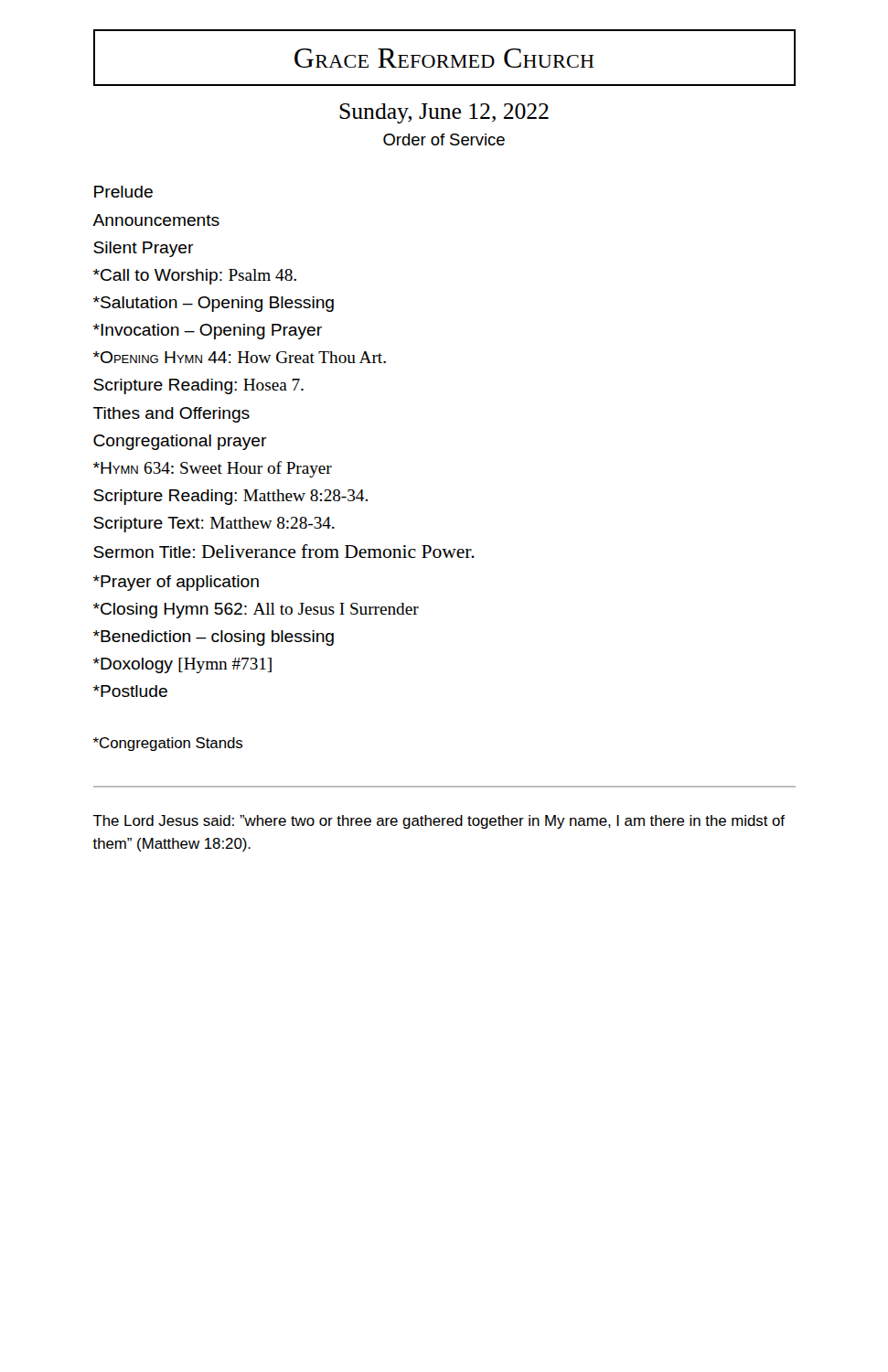Grace Reformed Church
Sunday, June 12, 2022
Order of Service
Prelude
Announcements
Silent Prayer
*Call to Worship: Psalm 48.
*Salutation – Opening Blessing
*Invocation – Opening Prayer
*Opening Hymn 44: How Great Thou Art.
Scripture Reading: Hosea 7.
Tithes and Offerings
Congregational prayer
*Hymn 634: Sweet Hour of Prayer
Scripture Reading: Matthew 8:28-34.
Scripture Text: Matthew 8:28-34.
Sermon Title: Deliverance from Demonic Power.
*Prayer of application
*Closing Hymn 562: All to Jesus I Surrender
*Benediction – closing blessing
*Doxology [Hymn #731]
*Postlude
*Congregation Stands
The Lord Jesus said: ”where two or three are gathered together in My name, I am there in the midst of them” (Matthew 18:20).